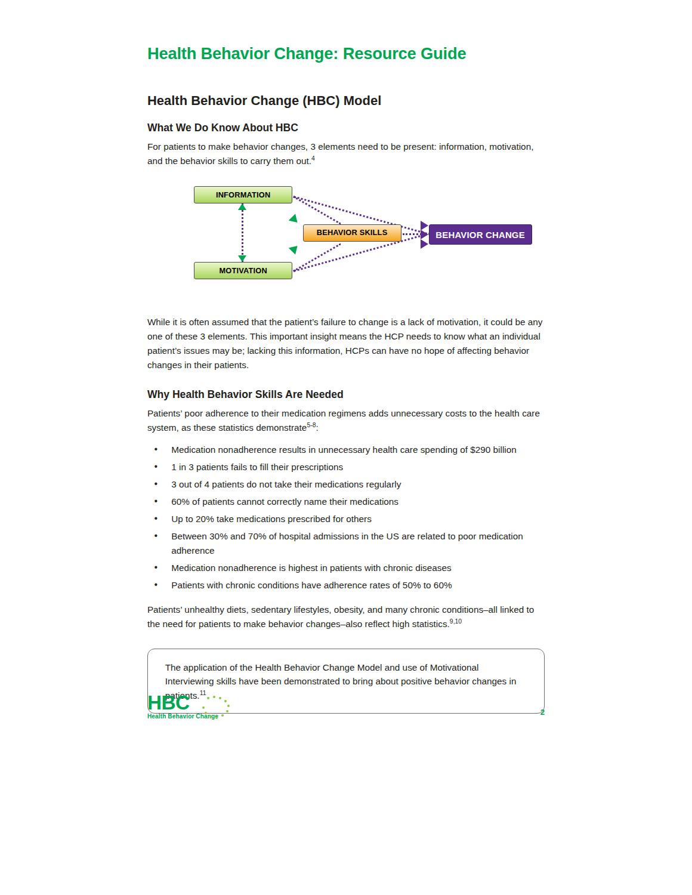Health Behavior Change: Resource Guide
Health Behavior Change (HBC) Model
What We Do Know About HBC
For patients to make behavior changes, 3 elements need to be present: information, motivation, and the behavior skills to carry them out.4
INFORMATION
MOTIVATION
BEHAVIOR SKILLS
BEHAVIOR CHANGE
While it is often assumed that the patient’s failure to change is a lack of motivation, it could be any one of these 3 elements. This important insight means the HCP needs to know what an individual patient’s issues may be; lacking this information, HCPs can have no hope of affecting behavior changes in their patients.
Why Health Behavior Skills Are Needed
Patients’ poor adherence to their medication regimens adds unnecessary costs to the health care system, as these statistics demonstrate5-8:
Medication nonadherence results in unnecessary health care spending of $290 billion
1 in 3 patients fails to fill their prescriptions
3 out of 4 patients do not take their medications regularly
60% of patients cannot correctly name their medications
Up to 20% take medications prescribed for others
Between 30% and 70% of hospital admissions in the US are related to poor medication adherence
Medication nonadherence is highest in patients with chronic diseases
Patients with chronic conditions have adherence rates of 50% to 60%
Patients’ unhealthy diets, sedentary lifestyles, obesity, and many chronic conditions–all linked to the need for patients to make behavior changes–also reflect high statistics.9,10
The application of the Health Behavior Change Model and use of Motivational Interviewing skills have been demonstrated to bring about positive behavior changes in patients.11
HBC
Health Behavior Change
2